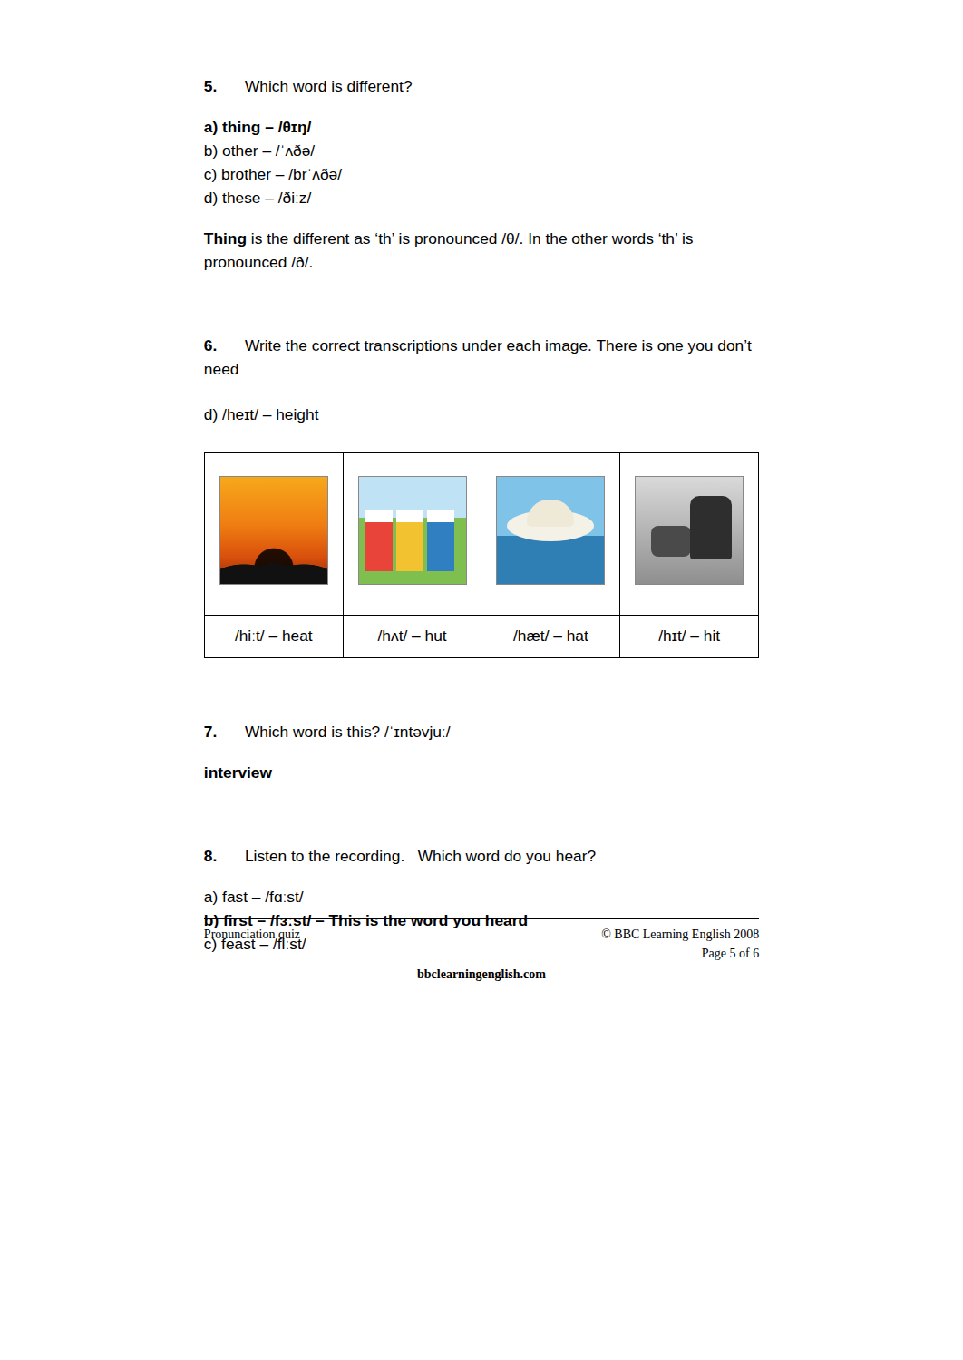5. Which word is different?
a) thing – /θɪŋ/
b) other – /ˈʌðə/
c) brother – /brˈʌðə/
d) these – /ðiːz/
Thing is the different as ‘th’ is pronounced /θ/. In the other words ‘th’ is pronounced /ð/.
6. Write the correct transcriptions under each image. There is one you don’t need
d) /heɪt/ – height
| /hiːt/ – heat | /hʌt/ – hut | /hæt/ – hat | /hɪt/ – hit |
7. Which word is this? /ˈɪntəvjuː/
interview
8. Listen to the recording. Which word do you hear?
a) fast – /fɑːst/
b) first – /fɜːst/ – This is the word you heard
c) feast – /fiːst/
Pronunciation quiz
© BBC Learning English 2008
Page 5 of 6
bbclearningenglish.com